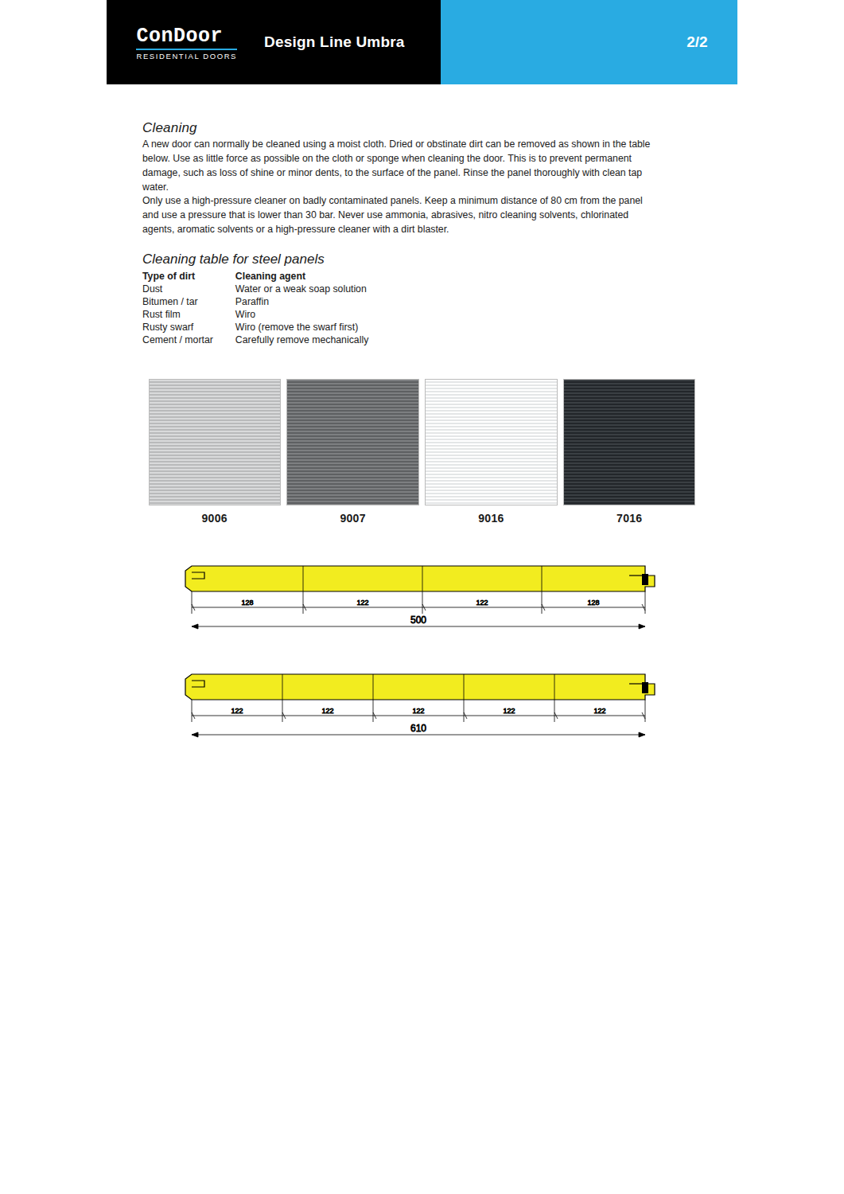ConDoor RESIDENTIAL DOORS
Design Line Umbra
2/2
Cleaning
A new door can normally be cleaned using a moist cloth. Dried or obstinate dirt can be removed as shown in the table below. Use as little force as possible on the cloth or sponge when cleaning the door. This is to prevent permanent damage, such as loss of shine or minor dents, to the surface of the panel. Rinse the panel thoroughly with clean tap water.
Only use a high-pressure cleaner on badly contaminated panels. Keep a minimum distance of 80 cm from the panel and use a pressure that is lower than 30 bar. Never use ammonia, abrasives, nitro cleaning solvents, chlorinated agents, aromatic solvents or a high-pressure cleaner with a dirt blaster.
Cleaning table for steel panels
| Type of dirt | Cleaning agent |
| --- | --- |
| Dust | Water or a weak soap solution |
| Bitumen / tar | Paraffin |
| Rust film | Wiro |
| Rusty swarf | Wiro (remove the swarf first) |
| Cement / mortar | Carefully remove mechanically |
9006
9007
9016
7016
128 122 122 128 500 122 122 122 122 122 610